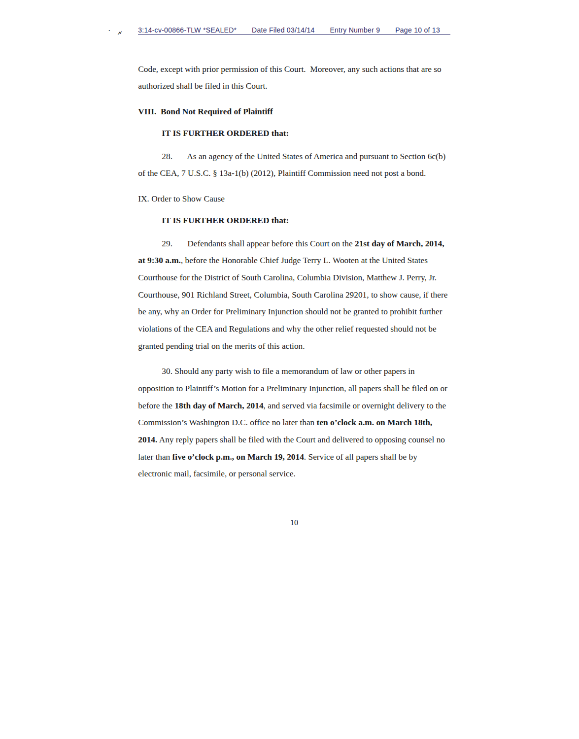.
🗲
3:14-cv-00866-TLW *SEALED* Date Filed 03/14/14 Entry Number 9 Page 10 of 13
Code, except with prior permission of this Court. Moreover, any such actions that are so authorized shall be filed in this Court.
VIII. Bond Not Required of Plaintiff
IT IS FURTHER ORDERED that:
28. As an agency of the United States of America and pursuant to Section 6c(b) of the CEA, 7 U.S.C. § 13a-1(b) (2012), Plaintiff Commission need not post a bond.
IX. Order to Show Cause
IT IS FURTHER ORDERED that:
29. Defendants shall appear before this Court on the 21st day of March, 2014, at 9:30 a.m., before the Honorable Chief Judge Terry L. Wooten at the United States Courthouse for the District of South Carolina, Columbia Division, Matthew J. Perry, Jr. Courthouse, 901 Richland Street, Columbia, South Carolina 29201, to show cause, if there be any, why an Order for Preliminary Injunction should not be granted to prohibit further violations of the CEA and Regulations and why the other relief requested should not be granted pending trial on the merits of this action.
30. Should any party wish to file a memorandum of law or other papers in opposition to Plaintiff’s Motion for a Preliminary Injunction, all papers shall be filed on or before the 18th day of March, 2014, and served via facsimile or overnight delivery to the Commission’s Washington D.C. office no later than ten o’clock a.m. on March 18th, 2014. Any reply papers shall be filed with the Court and delivered to opposing counsel no later than five o’clock p.m., on March 19, 2014. Service of all papers shall be by electronic mail, facsimile, or personal service.
10